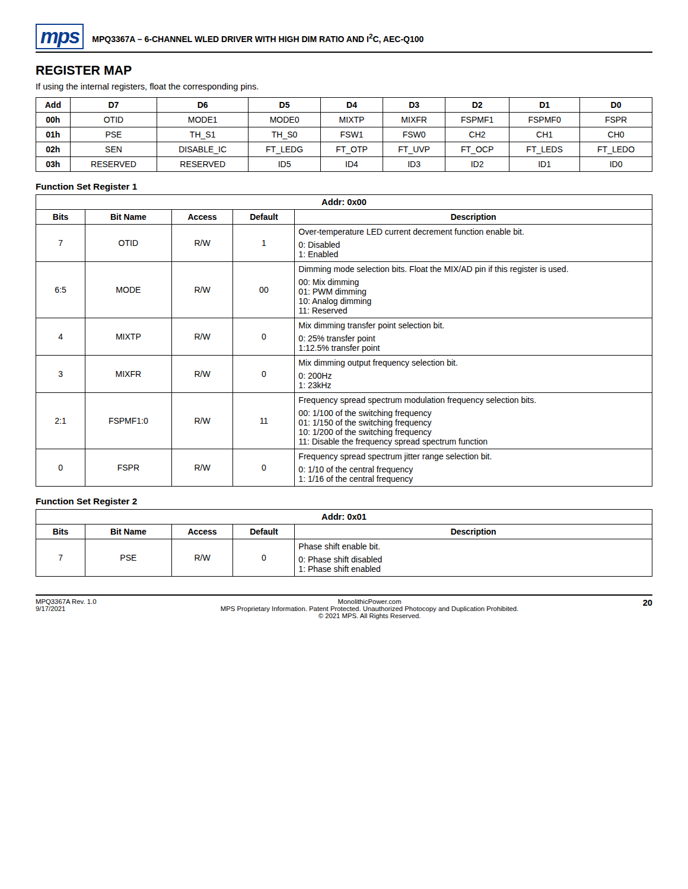mps
MPQ3367A – 6-CHANNEL WLED DRIVER WITH HIGH DIM RATIO AND I2C, AEC-Q100
REGISTER MAP
If using the internal registers, float the corresponding pins.
| Add | D7 | D6 | D5 | D4 | D3 | D2 | D1 | D0 |
| --- | --- | --- | --- | --- | --- | --- | --- | --- |
| 00h | OTID | MODE1 | MODE0 | MIXTP | MIXFR | FSPMF1 | FSPMF0 | FSPR |
| 01h | PSE | TH_S1 | TH_S0 | FSW1 | FSW0 | CH2 | CH1 | CH0 |
| 02h | SEN | DISABLE_IC | FT_LEDG | FT_OTP | FT_UVP | FT_OCP | FT_LEDS | FT_LEDO |
| 03h | RESERVED | RESERVED | ID5 | ID4 | ID3 | ID2 | ID1 | ID0 |
Function Set Register 1
Addr: 0x00
| Bits | Bit Name | Access | Default | Description |
| --- | --- | --- | --- | --- |
| 7 | OTID | R/W | 1 | Over-temperature LED current decrement function enable bit. 0: Disabled 1: Enabled |
| 6:5 | MODE | R/W | 00 | Dimming mode selection bits. Float the MIX/AD pin if this register is used. 00: Mix dimming 01: PWM dimming 10: Analog dimming 11: Reserved |
| 4 | MIXTP | R/W | 0 | Mix dimming transfer point selection bit. 0: 25% transfer point 1:12.5% transfer point |
| 3 | MIXFR | R/W | 0 | Mix dimming output frequency selection bit. 0: 200Hz 1: 23kHz |
| 2:1 | FSPMF1:0 | R/W | 11 | Frequency spread spectrum modulation frequency selection bits. 00: 1/100 of the switching frequency 01: 1/150 of the switching frequency 10: 1/200 of the switching frequency 11: Disable the frequency spread spectrum function |
| 0 | FSPR | R/W | 0 | Frequency spread spectrum jitter range selection bit. 0: 1/10 of the central frequency 1: 1/16 of the central frequency |
Function Set Register 2
Addr: 0x01
| Bits | Bit Name | Access | Default | Description |
| --- | --- | --- | --- | --- |
| 7 | PSE | R/W | 0 | Phase shift enable bit. 0: Phase shift disabled 1: Phase shift enabled |
MPQ3367A Rev. 1.0
9/17/2021
MonolithicPower.com
MPS Proprietary Information. Patent Protected. Unauthorized Photocopy and Duplication Prohibited.
© 2021 MPS. All Rights Reserved.
20